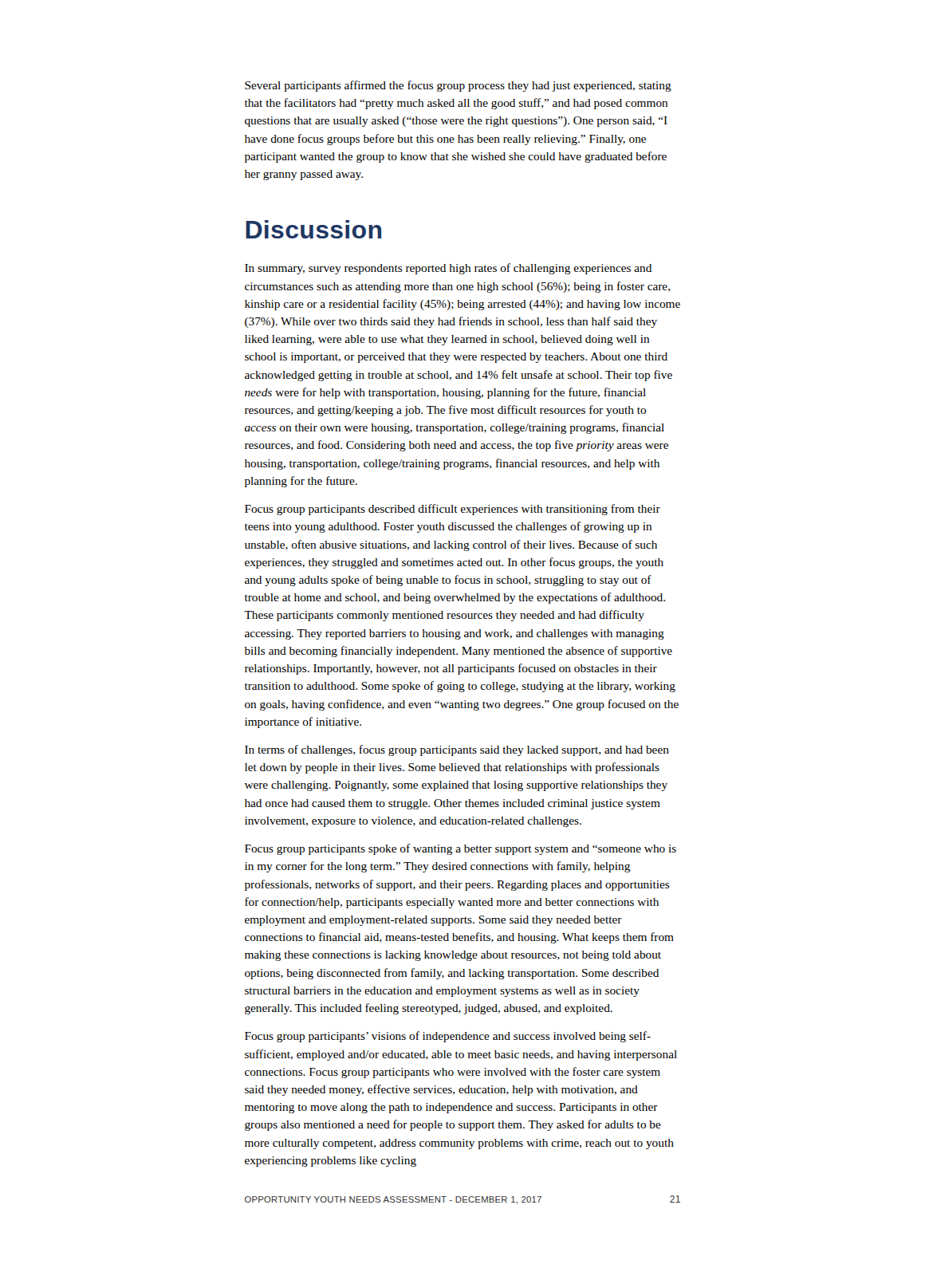Several participants affirmed the focus group process they had just experienced, stating that the facilitators had “pretty much asked all the good stuff,” and had posed common questions that are usually asked (“those were the right questions”). One person said, “I have done focus groups before but this one has been really relieving.” Finally, one participant wanted the group to know that she wished she could have graduated before her granny passed away.
Discussion
In summary, survey respondents reported high rates of challenging experiences and circumstances such as attending more than one high school (56%); being in foster care, kinship care or a residential facility (45%); being arrested (44%); and having low income (37%). While over two thirds said they had friends in school, less than half said they liked learning, were able to use what they learned in school, believed doing well in school is important, or perceived that they were respected by teachers. About one third acknowledged getting in trouble at school, and 14% felt unsafe at school. Their top five needs were for help with transportation, housing, planning for the future, financial resources, and getting/keeping a job. The five most difficult resources for youth to access on their own were housing, transportation, college/training programs, financial resources, and food. Considering both need and access, the top five priority areas were housing, transportation, college/training programs, financial resources, and help with planning for the future.
Focus group participants described difficult experiences with transitioning from their teens into young adulthood. Foster youth discussed the challenges of growing up in unstable, often abusive situations, and lacking control of their lives. Because of such experiences, they struggled and sometimes acted out. In other focus groups, the youth and young adults spoke of being unable to focus in school, struggling to stay out of trouble at home and school, and being overwhelmed by the expectations of adulthood. These participants commonly mentioned resources they needed and had difficulty accessing. They reported barriers to housing and work, and challenges with managing bills and becoming financially independent. Many mentioned the absence of supportive relationships. Importantly, however, not all participants focused on obstacles in their transition to adulthood. Some spoke of going to college, studying at the library, working on goals, having confidence, and even “wanting two degrees.” One group focused on the importance of initiative.
In terms of challenges, focus group participants said they lacked support, and had been let down by people in their lives. Some believed that relationships with professionals were challenging. Poignantly, some explained that losing supportive relationships they had once had caused them to struggle. Other themes included criminal justice system involvement, exposure to violence, and education-related challenges.
Focus group participants spoke of wanting a better support system and “someone who is in my corner for the long term.” They desired connections with family, helping professionals, networks of support, and their peers. Regarding places and opportunities for connection/help, participants especially wanted more and better connections with employment and employment-related supports. Some said they needed better connections to financial aid, means-tested benefits, and housing. What keeps them from making these connections is lacking knowledge about resources, not being told about options, being disconnected from family, and lacking transportation. Some described structural barriers in the education and employment systems as well as in society generally. This included feeling stereotyped, judged, abused, and exploited.
Focus group participants’ visions of independence and success involved being self-sufficient, employed and/or educated, able to meet basic needs, and having interpersonal connections. Focus group participants who were involved with the foster care system said they needed money, effective services, education, help with motivation, and mentoring to move along the path to independence and success. Participants in other groups also mentioned a need for people to support them. They asked for adults to be more culturally competent, address community problems with crime, reach out to youth experiencing problems like cycling
Opportunity Youth Needs Assessment - December 1, 2017 21